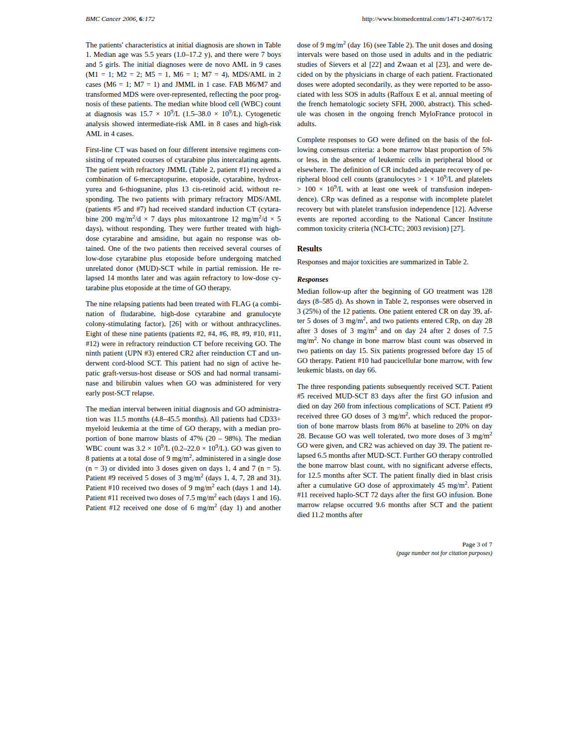BMC Cancer 2006, 6:172 http://www.biomedcentral.com/1471-2407/6/172
The patients' characteristics at initial diagnosis are shown in Table 1. Median age was 5.5 years (1.0–17.2 y), and there were 7 boys and 5 girls. The initial diagnoses were de novo AML in 9 cases (M1 = 1; M2 = 2; M5 = 1, M6 = 1; M7 = 4), MDS/AML in 2 cases (M6 = 1; M7 = 1) and JMML in 1 case. FAB M6/M7 and transformed MDS were over-represented, reflecting the poor prognosis of these patients. The median white blood cell (WBC) count at diagnosis was 15.7 × 109/L (1.5–38.0 × 109/L). Cytogenetic analysis showed intermediate-risk AML in 8 cases and high-risk AML in 4 cases.
First-line CT was based on four different intensive regimens consisting of repeated courses of cytarabine plus intercalating agents. The patient with refractory JMML (Table 2, patient #1) received a combination of 6-mercaptopurine, etoposide, cytarabine, hydroxyurea and 6-thioguanine, plus 13 cis-retinoid acid, without responding. The two patients with primary refractory MDS/AML (patients #5 and #7) had received standard induction CT (cytarabine 200 mg/m2/d × 7 days plus mitoxantrone 12 mg/m2/d × 5 days), without responding. They were further treated with high-dose cytarabine and amsidine, but again no response was obtained. One of the two patients then received several courses of low-dose cytarabine plus etoposide before undergoing matched unrelated donor (MUD)-SCT while in partial remission. He relapsed 14 months later and was again refractory to low-dose cytarabine plus etoposide at the time of GO therapy.
The nine relapsing patients had been treated with FLAG (a combination of fludarabine, high-dose cytarabine and granulocyte colony-stimulating factor), [26] with or without anthracyclines. Eight of these nine patients (patients #2, #4, #6, #8, #9, #10, #11, #12) were in refractory reinduction CT before receiving GO. The ninth patient (UPN #3) entered CR2 after reinduction CT and underwent cord-blood SCT. This patient had no sign of active hepatic graft-versus-host disease or SOS and had normal transaminase and bilirubin values when GO was administered for very early post-SCT relapse.
The median interval between initial diagnosis and GO administration was 11.5 months (4.8–45.5 months). All patients had CD33+ myeloid leukemia at the time of GO therapy, with a median proportion of bone marrow blasts of 47% (20 – 98%). The median WBC count was 3.2 × 109/L (0.2–22.0 × 109/L). GO was given to 8 patients at a total dose of 9 mg/m2, administered in a single dose (n = 3) or divided into 3 doses given on days 1, 4 and 7 (n = 5). Patient #9 received 5 doses of 3 mg/m2 (days 1, 4, 7, 28 and 31). Patient #10 received two doses of 9 mg/m2 each (days 1 and 14). Patient #11 received two doses of 7.5 mg/m2 each (days 1 and 16). Patient #12 received one dose of 6 mg/m2 (day 1) and another dose of 9 mg/m2 (day 16) (see Table 2). The unit doses and dosing intervals were based on those used in adults and in the pediatric studies of Sievers et al [22] and Zwaan et al [23], and were decided on by the physicians in charge of each patient. Fractionated doses were adopted secondarily, as they were reported to be associated with less SOS in adults (Raffoux E et al, annual meeting of the french hematologic society SFH, 2000, abstract). This schedule was chosen in the ongoing french MyloFrance protocol in adults.
Complete responses to GO were defined on the basis of the following consensus criteria: a bone marrow blast proportion of 5% or less, in the absence of leukemic cells in peripheral blood or elsewhere. The definition of CR included adequate recovery of peripheral blood cell counts (granulocytes > 1 × 109/L and platelets > 100 × 109/L with at least one week of transfusion independence). CRp was defined as a response with incomplete platelet recovery but with platelet transfusion independence [12]. Adverse events are reported according to the National Cancer Institute common toxicity criteria (NCI-CTC; 2003 revision) [27].
Results
Responses and major toxicities are summarized in Table 2.
Responses
Median follow-up after the beginning of GO treatment was 128 days (8–585 d). As shown in Table 2, responses were observed in 3 (25%) of the 12 patients. One patient entered CR on day 39, after 5 doses of 3 mg/m2, and two patients entered CRp, on day 28 after 3 doses of 3 mg/m2 and on day 24 after 2 doses of 7.5 mg/m2. No change in bone marrow blast count was observed in two patients on day 15. Six patients progressed before day 15 of GO therapy. Patient #10 had paucicellular bone marrow, with few leukemic blasts, on day 66.
The three responding patients subsequently received SCT. Patient #5 received MUD-SCT 83 days after the first GO infusion and died on day 260 from infectious complications of SCT. Patient #9 received three GO doses of 3 mg/m2, which reduced the proportion of bone marrow blasts from 86% at baseline to 20% on day 28. Because GO was well tolerated, two more doses of 3 mg/m2 GO were given, and CR2 was achieved on day 39. The patient relapsed 6.5 months after MUD-SCT. Further GO therapy controlled the bone marrow blast count, with no significant adverse effects, for 12.5 months after SCT. The patient finally died in blast crisis after a cumulative GO dose of approximately 45 mg/m2. Patient #11 received haplo-SCT 72 days after the first GO infusion. Bone marrow relapse occurred 9.6 months after SCT and the patient died 11.2 months after
Page 3 of 7 (page number not for citation purposes)